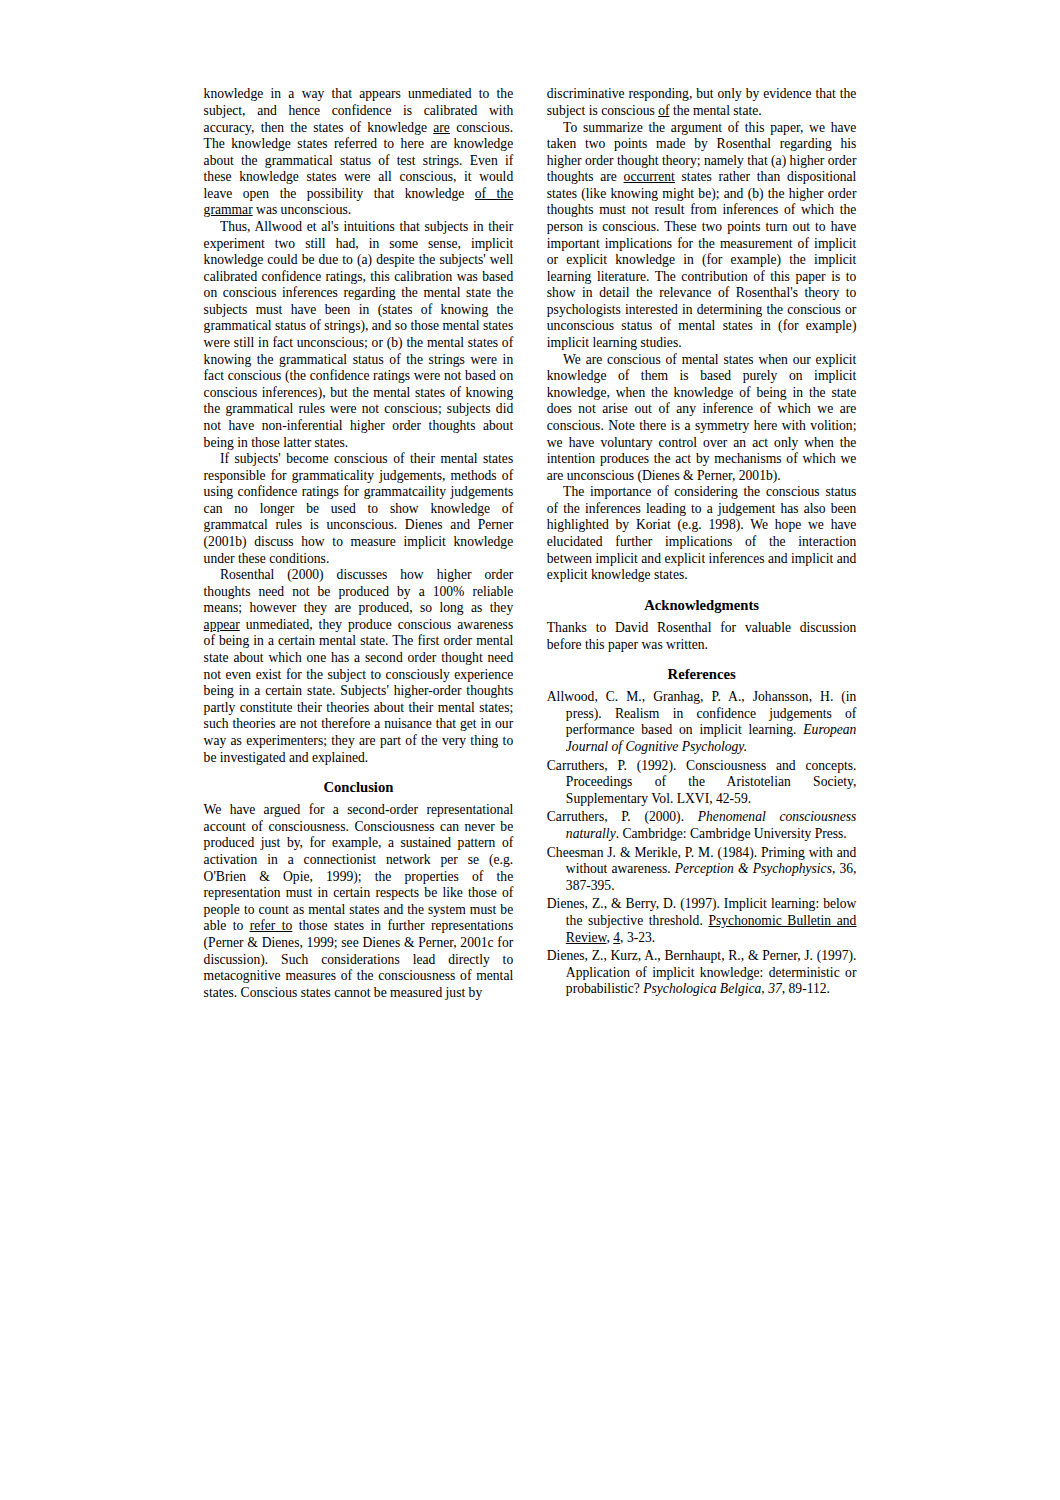knowledge in a way that appears unmediated to the subject, and hence confidence is calibrated with accuracy, then the states of knowledge are conscious. The knowledge states referred to here are knowledge about the grammatical status of test strings. Even if these knowledge states were all conscious, it would leave open the possibility that knowledge of the grammar was unconscious.
Thus, Allwood et al's intuitions that subjects in their experiment two still had, in some sense, implicit knowledge could be due to (a) despite the subjects' well calibrated confidence ratings, this calibration was based on conscious inferences regarding the mental state the subjects must have been in (states of knowing the grammatical status of strings), and so those mental states were still in fact unconscious; or (b) the mental states of knowing the grammatical status of the strings were in fact conscious (the confidence ratings were not based on conscious inferences), but the mental states of knowing the grammatical rules were not conscious; subjects did not have non-inferential higher order thoughts about being in those latter states.
If subjects' become conscious of their mental states responsible for grammaticality judgements, methods of using confidence ratings for grammatcaility judgements can no longer be used to show knowledge of grammatcal rules is unconscious. Dienes and Perner (2001b) discuss how to measure implicit knowledge under these conditions.
Rosenthal (2000) discusses how higher order thoughts need not be produced by a 100% reliable means; however they are produced, so long as they appear unmediated, they produce conscious awareness of being in a certain mental state. The first order mental state about which one has a second order thought need not even exist for the subject to consciously experience being in a certain state. Subjects' higher-order thoughts partly constitute their theories about their mental states; such theories are not therefore a nuisance that get in our way as experimenters; they are part of the very thing to be investigated and explained.
Conclusion
We have argued for a second-order representational account of consciousness. Consciousness can never be produced just by, for example, a sustained pattern of activation in a connectionist network per se (e.g. O'Brien & Opie, 1999); the properties of the representation must in certain respects be like those of people to count as mental states and the system must be able to refer to those states in further representations (Perner & Dienes, 1999; see Dienes & Perner, 2001c for discussion). Such considerations lead directly to metacognitive measures of the consciousness of mental states. Conscious states cannot be measured just by
discriminative responding, but only by evidence that the subject is conscious of the mental state.
To summarize the argument of this paper, we have taken two points made by Rosenthal regarding his higher order thought theory; namely that (a) higher order thoughts are occurrent states rather than dispositional states (like knowing might be); and (b) the higher order thoughts must not result from inferences of which the person is conscious. These two points turn out to have important implications for the measurement of implicit or explicit knowledge in (for example) the implicit learning literature. The contribution of this paper is to show in detail the relevance of Rosenthal's theory to psychologists interested in determining the conscious or unconscious status of mental states in (for example) implicit learning studies.
We are conscious of mental states when our explicit knowledge of them is based purely on implicit knowledge, when the knowledge of being in the state does not arise out of any inference of which we are conscious. Note there is a symmetry here with volition; we have voluntary control over an act only when the intention produces the act by mechanisms of which we are unconscious (Dienes & Perner, 2001b).
The importance of considering the conscious status of the inferences leading to a judgement has also been highlighted by Koriat (e.g. 1998). We hope we have elucidated further implications of the interaction between implicit and explicit inferences and implicit and explicit knowledge states.
Acknowledgments
Thanks to David Rosenthal for valuable discussion before this paper was written.
References
Allwood, C. M., Granhag, P. A., Johansson, H. (in press). Realism in confidence judgements of performance based on implicit learning. European Journal of Cognitive Psychology.
Carruthers, P. (1992). Consciousness and concepts. Proceedings of the Aristotelian Society, Supplementary Vol. LXVI, 42-59.
Carruthers, P. (2000). Phenomenal consciousness naturally. Cambridge: Cambridge University Press.
Cheesman J. & Merikle, P. M. (1984). Priming with and without awareness. Perception & Psychophysics, 36, 387-395.
Dienes, Z., & Berry, D. (1997). Implicit learning: below the subjective threshold. Psychonomic Bulletin and Review, 4, 3-23.
Dienes, Z., Kurz, A., Bernhaupt, R., & Perner, J. (1997). Application of implicit knowledge: deterministic or probabilistic? Psychologica Belgica, 37, 89-112.